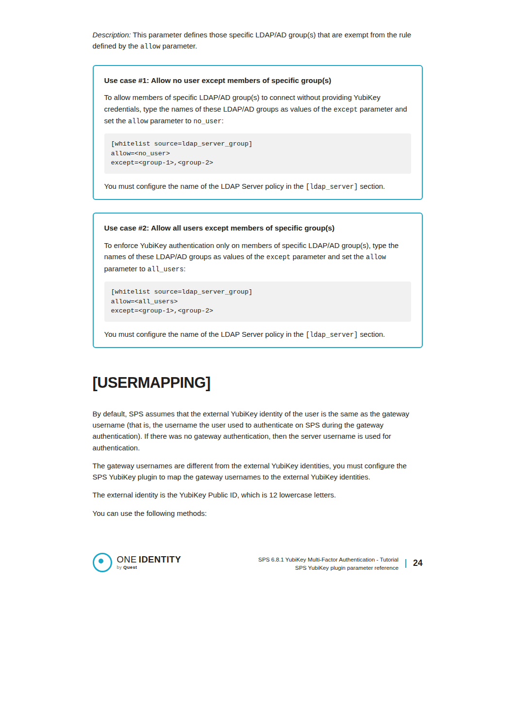Description: This parameter defines those specific LDAP/AD group(s) that are exempt from the rule defined by the allow parameter.
Use case #1: Allow no user except members of specific group(s)
To allow members of specific LDAP/AD group(s) to connect without providing YubiKey credentials, type the names of these LDAP/AD groups as values of the except parameter and set the allow parameter to no_user:
[whitelist source=ldap_server_group] allow=<no_user> except=<group-1>,<group-2>
You must configure the name of the LDAP Server policy in the [ldap_server] section.
Use case #2: Allow all users except members of specific group(s)
To enforce YubiKey authentication only on members of specific LDAP/AD group(s), type the names of these LDAP/AD groups as values of the except parameter and set the allow parameter to all_users:
[whitelist source=ldap_server_group] allow=<all_users> except=<group-1>,<group-2>
You must configure the name of the LDAP Server policy in the [ldap_server] section.
[USERMAPPING]
By default, SPS assumes that the external YubiKey identity of the user is the same as the gateway username (that is, the username the user used to authenticate on SPS during the gateway authentication). If there was no gateway authentication, then the server username is used for authentication.
The gateway usernames are different from the external YubiKey identities, you must configure the SPS YubiKey plugin to map the gateway usernames to the external YubiKey identities.
The external identity is the YubiKey Public ID, which is 12 lowercase letters.
You can use the following methods:
ONE IDENTITY
by Quest
SPS 6.8.1 YubiKey Multi-Factor Authentication - Tutorial
SPS YubiKey plugin parameter reference
24